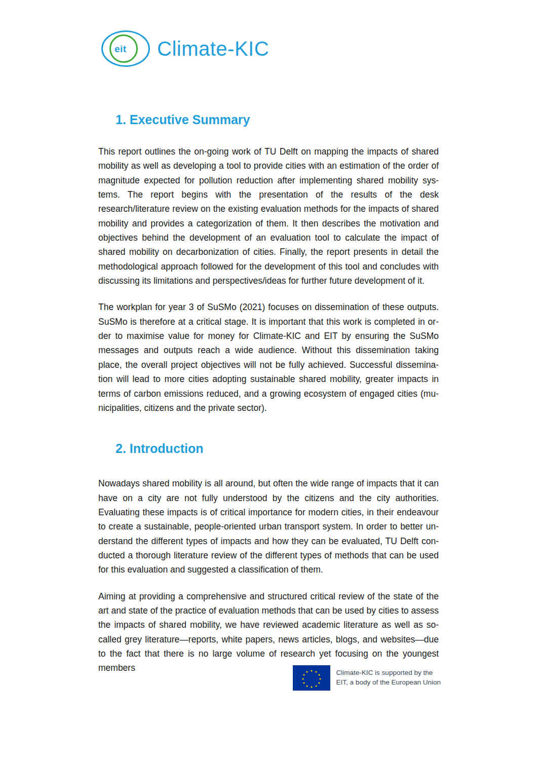eit
Climate-KIC
1. Executive Summary
This report outlines the on-going work of TU Delft on mapping the impacts of shared mobility as well as developing a tool to provide cities with an estimation of the order of magnitude expected for pollution reduction after implementing shared mobility systems. The report begins with the presentation of the results of the desk research/literature review on the existing evaluation methods for the impacts of shared mobility and provides a categorization of them. It then describes the motivation and objectives behind the development of an evaluation tool to calculate the impact of shared mobility on decarbonization of cities. Finally, the report presents in detail the methodological approach followed for the development of this tool and concludes with discussing its limitations and perspectives/ideas for further future development of it.
The workplan for year 3 of SuSMo (2021) focuses on dissemination of these outputs. SuSMo is therefore at a critical stage. It is important that this work is completed in order to maximise value for money for Climate-KIC and EIT by ensuring the SuSMo messages and outputs reach a wide audience. Without this dissemination taking place, the overall project objectives will not be fully achieved. Successful dissemination will lead to more cities adopting sustainable shared mobility, greater impacts in terms of carbon emissions reduced, and a growing ecosystem of engaged cities (municipalities, citizens and the private sector).
2. Introduction
Nowadays shared mobility is all around, but often the wide range of impacts that it can have on a city are not fully understood by the citizens and the city authorities. Evaluating these impacts is of critical importance for modern cities, in their endeavour to create a sustainable, people-oriented urban transport system. In order to better understand the different types of impacts and how they can be evaluated, TU Delft conducted a thorough literature review of the different types of methods that can be used for this evaluation and suggested a classification of them.
Aiming at providing a comprehensive and structured critical review of the state of the art and state of the practice of evaluation methods that can be used by cities to assess the impacts of shared mobility, we have reviewed academic literature as well as so-called grey literature—reports, white papers, news articles, blogs, and websites—due to the fact that there is no large volume of research yet focusing on the youngest members
Climate-KIC is supported by the
EIT, a body of the European Union